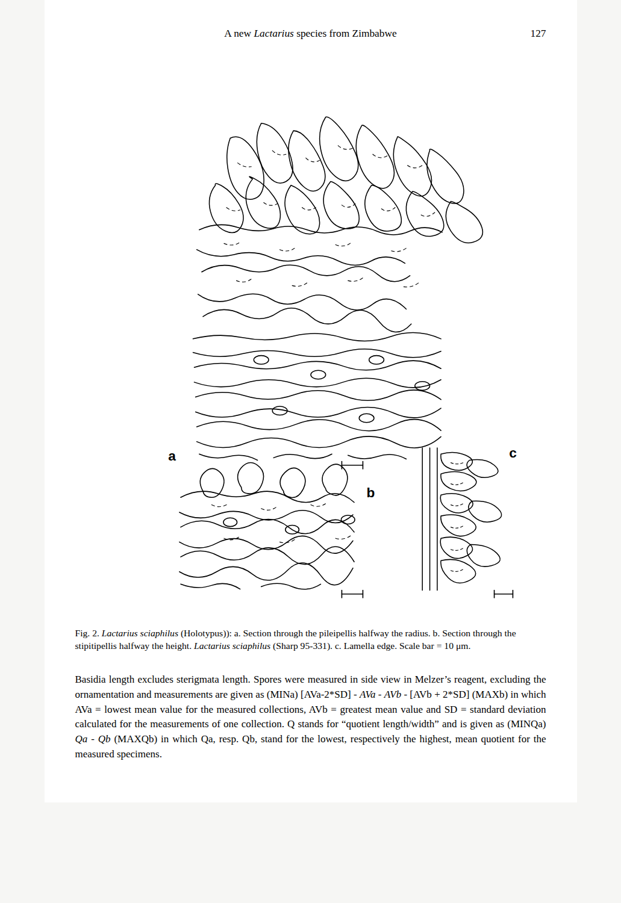A new Lactarius species from Zimbabwe 127
Line drawings of microscopic structures of Lactarius sciaphilus Three ink line drawings: (a) a section through the pileipellis showing interwoven, cylindrical to clavate hyphal elements with upright terminal cells; (b) a section through the stipitipellis with more horizontally arranged hyphae; (c) a lamella edge with a palisade of narrow cylindrical cells. Each drawing has a short horizontal scale bar representing 10 micrometres. a b c
Fig. 2. Lactarius sciaphilus (Holotypus)): a. Section through the pileipellis halfway the radius. b. Section through the stipitipellis halfway the height. Lactarius sciaphilus (Sharp 95-331). c. Lamella edge. Scale bar = 10 μm.
Basidia length excludes sterigmata length. Spores were measured in side view in Melzer’s reagent, excluding the ornamentation and measurements are given as (MINa) [AVa-2*SD] - AVa - AVb - [AVb + 2*SD] (MAXb) in which AVa = lowest mean value for the measured collections, AVb = greatest mean value and SD = standard deviation calculated for the measurements of one collection. Q stands for “quotient length/width” and is given as (MINQa) Qa - Qb (MAXQb) in which Qa, resp. Qb, stand for the lowest, respectively the highest, mean quotient for the measured specimens.